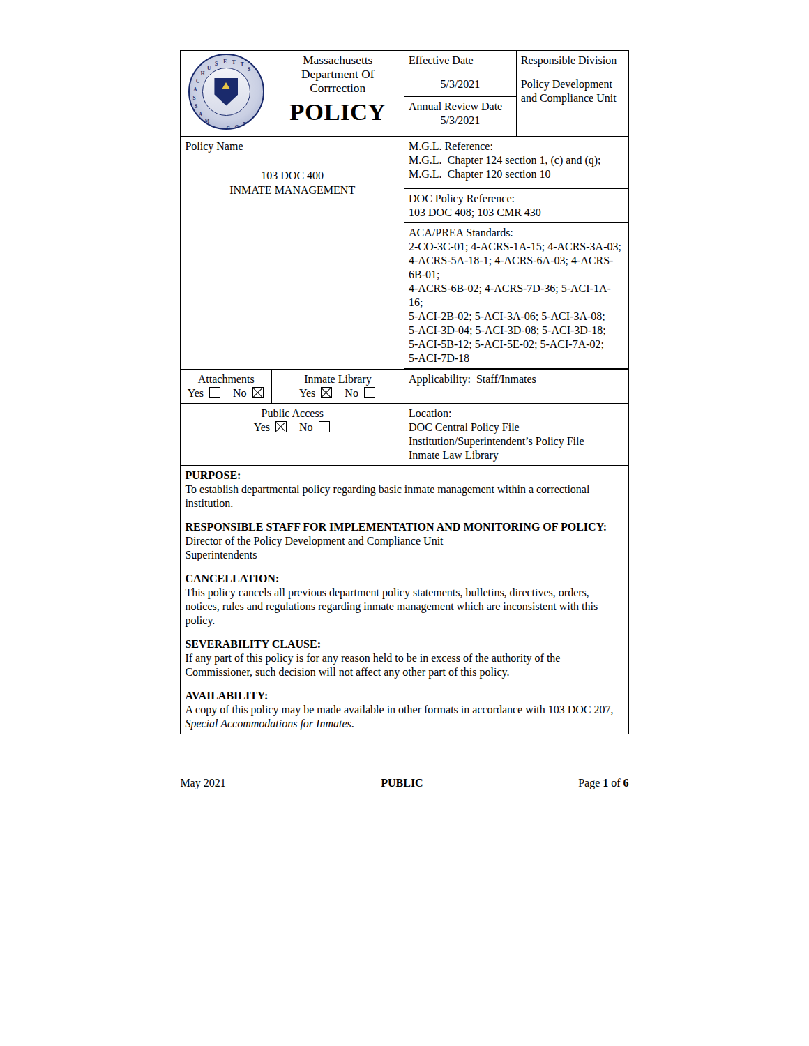| M A S S A C H U S E T T S D O C | Massachusetts Department Of Corrrection POLICY | Effective Date 5/3/2021 | Responsible Division Policy Development and Compliance Unit |
| Annual Review Date 5/3/2021 |
| Policy Name 103 DOC 400 INMATE MANAGEMENT | M.G.L. Reference: M.G.L. Chapter 124 section 1, (c) and (q); M.G.L. Chapter 120 section 10 |
| DOC Policy Reference: 103 DOC 408; 103 CMR 430 |
| ACA/PREA Standards: 2-CO-3C-01; 4-ACRS-1A-15; 4-ACRS-3A-03; 4-ACRS-5A-18-1; 4-ACRS-6A-03; 4-ACRS-6B-01; 4-ACRS-6B-02; 4-ACRS-7D-36; 5-ACI-1A-16; 5-ACI-2B-02; 5-ACI-3A-06; 5-ACI-3A-08; 5-ACI-3D-04; 5-ACI-3D-08; 5-ACI-3D-18; 5-ACI-5B-12; 5-ACI-5E-02; 5-ACI-7A-02; 5-ACI-7D-18 |
| Attachments Yes No | Inmate Library Yes No | Applicability: Staff/Inmates |
| Public Access Yes No | Location: DOC Central Policy File Institution/Superintendent’s Policy File Inmate Law Library |
| PURPOSE: To establish departmental policy regarding basic inmate management within a correctional institution. RESPONSIBLE STAFF FOR IMPLEMENTATION AND MONITORING OF POLICY: Director of the Policy Development and Compliance Unit Superintendents CANCELLATION: This policy cancels all previous department policy statements, bulletins, directives, orders, notices, rules and regulations regarding inmate management which are inconsistent with this policy. SEVERABILITY CLAUSE: If any part of this policy is for any reason held to be in excess of the authority of the Commissioner, such decision will not affect any other part of this policy. AVAILABILITY: A copy of this policy may be made available in other formats in accordance with 103 DOC 207, Special Accommodations for Inmates . |
May 2021
PUBLIC
Page 1 of 6